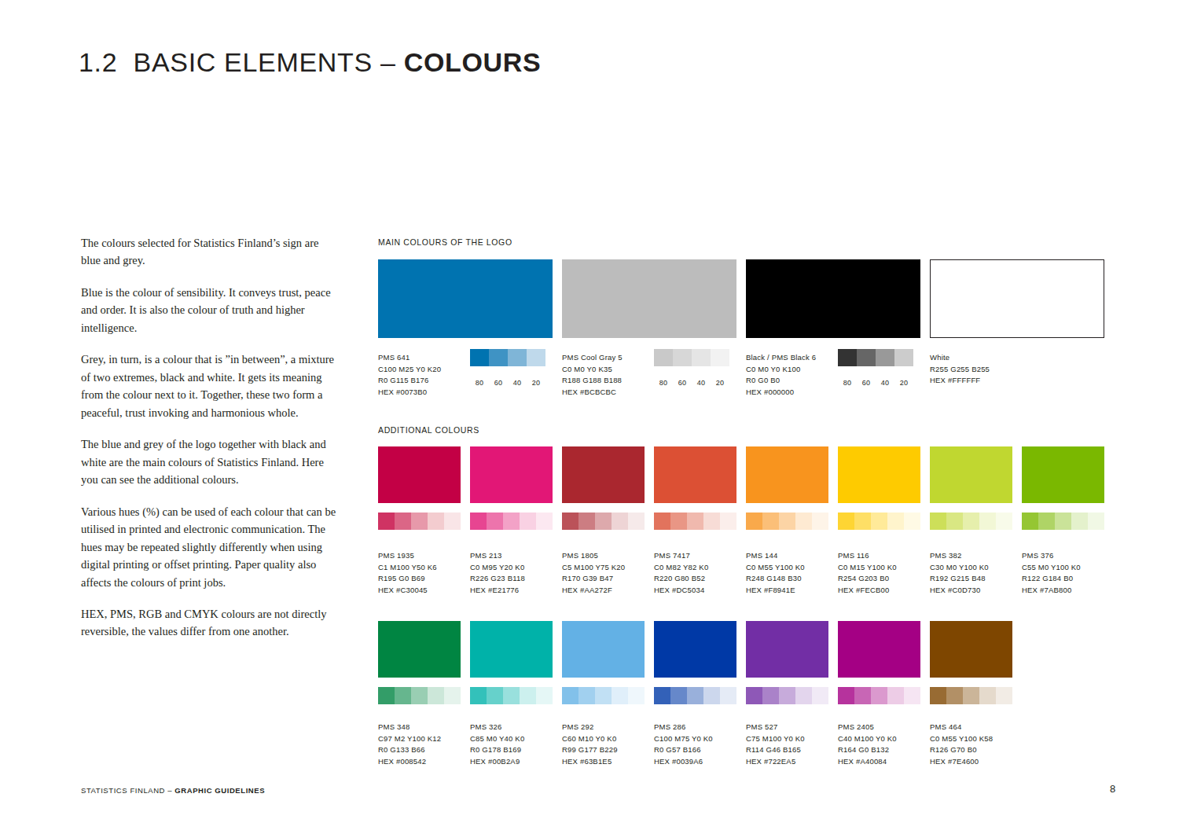1.2 BASIC ELEMENTS – COLOURS
The colours selected for Statistics Finland’s sign are blue and grey.
Blue is the colour of sensibility. It conveys trust, peace and order. It is also the colour of truth and higher intelligence.
Grey, in turn, is a colour that is ”in between”, a mixture of two extremes, black and white. It gets its meaning from the colour next to it. Together, these two form a peaceful, trust invoking and harmonious whole.
The blue and grey of the logo together with black and white are the main colours of Statistics Finland. Here you can see the additional colours.
Various hues (%) can be used of each colour that can be utilised in printed and electronic communication. The hues may be repeated slightly differently when using digital printing or offset printing. Paper quality also affects the colours of print jobs.
HEX, PMS, RGB and CMYK colours are not directly reversible, the values differ from one another.
MAIN COLOURS OF THE LOGO
ADDITIONAL COLOURS
PMS 641
C100 M25 Y0 K20
R0 G115 B176
HEX #0073B0
PMS Cool Gray 5
C0 M0 Y0 K35
R188 G188 B188
HEX #BCBCBC
Black / PMS Black 6
C0 M0 Y0 K100
R0 G0 B0
HEX #000000
White
R255 G255 B255
HEX #FFFFFF
80604020
80604020
80604020
PMS 1935
C1 M100 Y50 K6
R195 G0 B69
HEX #C30045
PMS 213
C0 M95 Y20 K0
R226 G23 B118
HEX #E21776
PMS 1805
C5 M100 Y75 K20
R170 G39 B47
HEX #AA272F
PMS 7417
C0 M82 Y82 K0
R220 G80 B52
HEX #DC5034
PMS 144
C0 M55 Y100 K0
R248 G148 B30
HEX #F8941E
PMS 116
C0 M15 Y100 K0
R254 G203 B0
HEX #FECB00
PMS 382
C30 M0 Y100 K0
R192 G215 B48
HEX #C0D730
PMS 376
C55 M0 Y100 K0
R122 G184 B0
HEX #7AB800
PMS 348
C97 M2 Y100 K12
R0 G133 B66
HEX #008542
PMS 326
C85 M0 Y40 K0
R0 G178 B169
HEX #00B2A9
PMS 292
C60 M10 Y0 K0
R99 G177 B229
HEX #63B1E5
PMS 286
C100 M75 Y0 K0
R0 G57 B166
HEX #0039A6
PMS 527
C75 M100 Y0 K0
R114 G46 B165
HEX #722EA5
PMS 2405
C40 M100 Y0 K0
R164 G0 B132
HEX #A40084
PMS 464
C0 M55 Y100 K58
R126 G70 B0
HEX #7E4600
STATISTICS FINLAND – GRAPHIC GUIDELINES
8